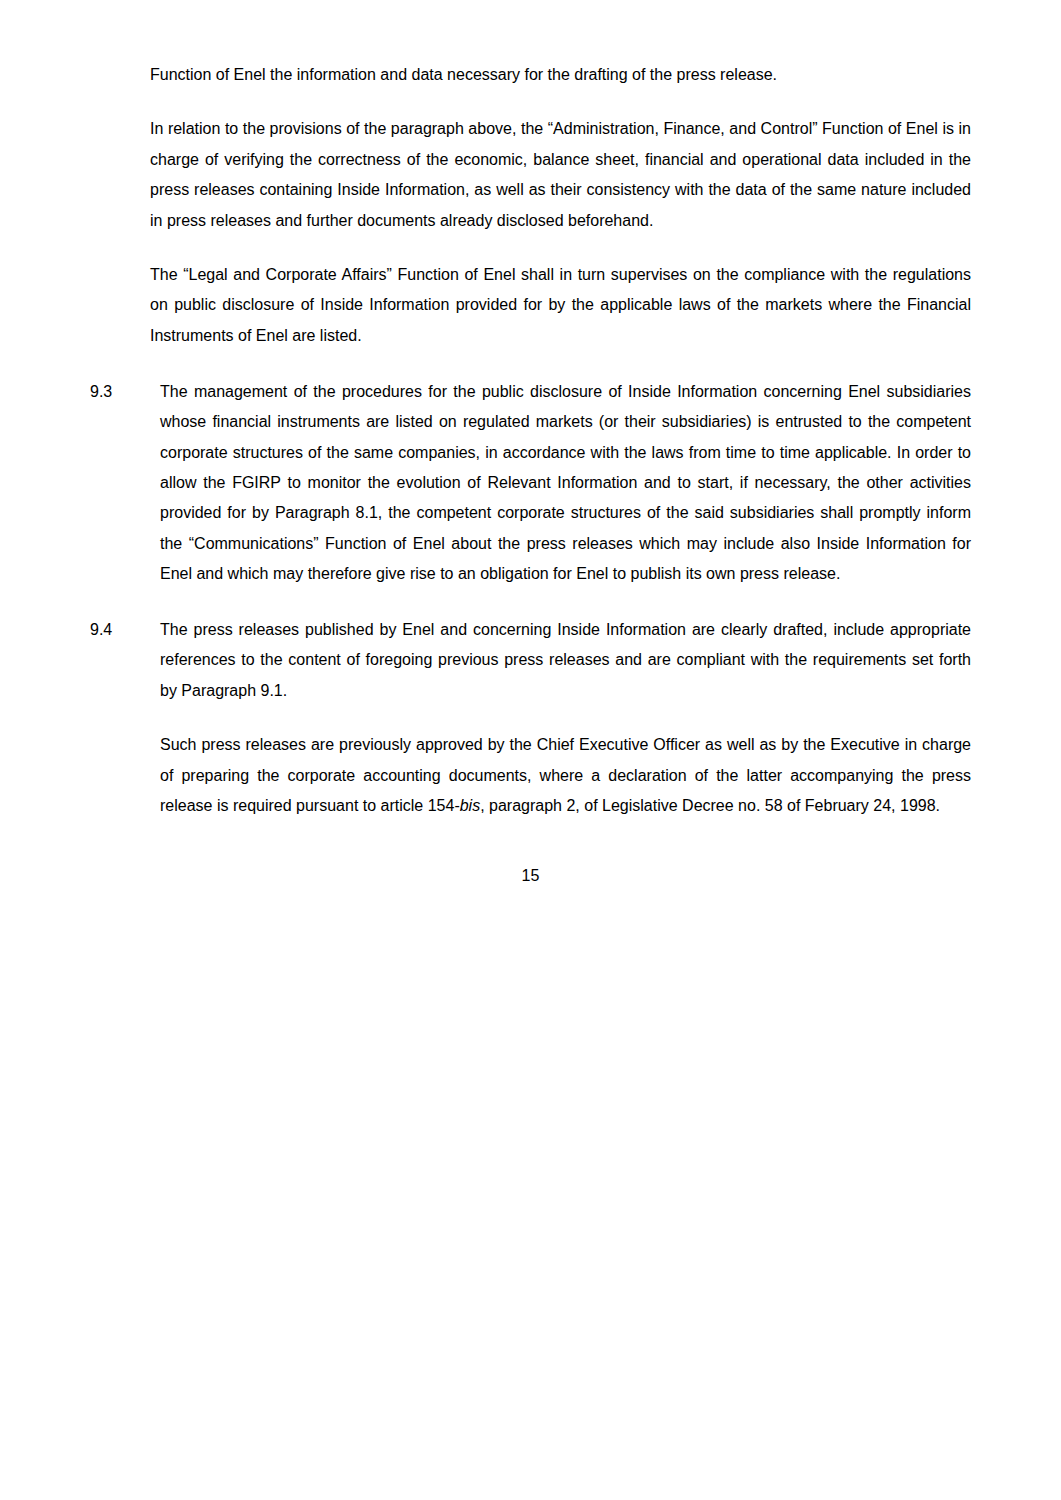Function of Enel the information and data necessary for the drafting of the press release.
In relation to the provisions of the paragraph above, the “Administration, Finance, and Control” Function of Enel is in charge of verifying the correctness of the economic, balance sheet, financial and operational data included in the press releases containing Inside Information, as well as their consistency with the data of the same nature included in press releases and further documents already disclosed beforehand.
The “Legal and Corporate Affairs” Function of Enel shall in turn supervises on the compliance with the regulations on public disclosure of Inside Information provided for by the applicable laws of the markets where the Financial Instruments of Enel are listed.
9.3
The management of the procedures for the public disclosure of Inside Information concerning Enel subsidiaries whose financial instruments are listed on regulated markets (or their subsidiaries) is entrusted to the competent corporate structures of the same companies, in accordance with the laws from time to time applicable. In order to allow the FGIRP to monitor the evolution of Relevant Information and to start, if necessary, the other activities provided for by Paragraph 8.1, the competent corporate structures of the said subsidiaries shall promptly inform the “Communications” Function of Enel about the press releases which may include also Inside Information for Enel and which may therefore give rise to an obligation for Enel to publish its own press release.
9.4
The press releases published by Enel and concerning Inside Information are clearly drafted, include appropriate references to the content of foregoing previous press releases and are compliant with the requirements set forth by Paragraph 9.1.
Such press releases are previously approved by the Chief Executive Officer as well as by the Executive in charge of preparing the corporate accounting documents, where a declaration of the latter accompanying the press release is required pursuant to article 154-bis, paragraph 2, of Legislative Decree no. 58 of February 24, 1998.
15